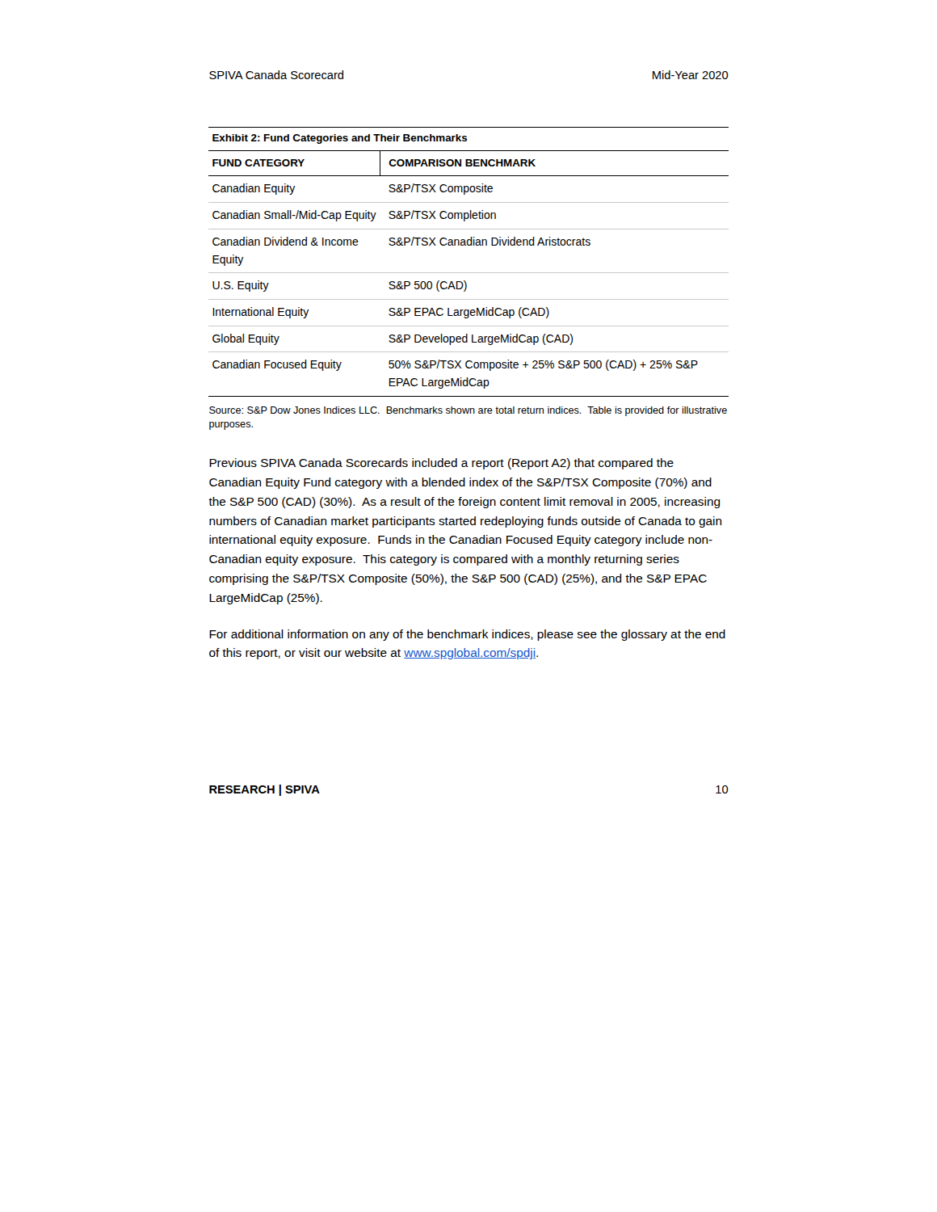SPIVA Canada Scorecard
Mid-Year 2020
Exhibit 2: Fund Categories and Their Benchmarks
| FUND CATEGORY | COMPARISON BENCHMARK |
| --- | --- |
| Canadian Equity | S&P/TSX Composite |
| Canadian Small-/Mid-Cap Equity | S&P/TSX Completion |
| Canadian Dividend & Income Equity | S&P/TSX Canadian Dividend Aristocrats |
| U.S. Equity | S&P 500 (CAD) |
| International Equity | S&P EPAC LargeMidCap (CAD) |
| Global Equity | S&P Developed LargeMidCap (CAD) |
| Canadian Focused Equity | 50% S&P/TSX Composite + 25% S&P 500 (CAD) + 25% S&P EPAC LargeMidCap |
Source: S&P Dow Jones Indices LLC. Benchmarks shown are total return indices. Table is provided for illustrative purposes.
Previous SPIVA Canada Scorecards included a report (Report A2) that compared the Canadian Equity Fund category with a blended index of the S&P/TSX Composite (70%) and the S&P 500 (CAD) (30%). As a result of the foreign content limit removal in 2005, increasing numbers of Canadian market participants started redeploying funds outside of Canada to gain international equity exposure. Funds in the Canadian Focused Equity category include non-Canadian equity exposure. This category is compared with a monthly returning series comprising the S&P/TSX Composite (50%), the S&P 500 (CAD) (25%), and the S&P EPAC LargeMidCap (25%).
For additional information on any of the benchmark indices, please see the glossary at the end of this report, or visit our website at www.spglobal.com/spdji.
RESEARCH | SPIVA
10